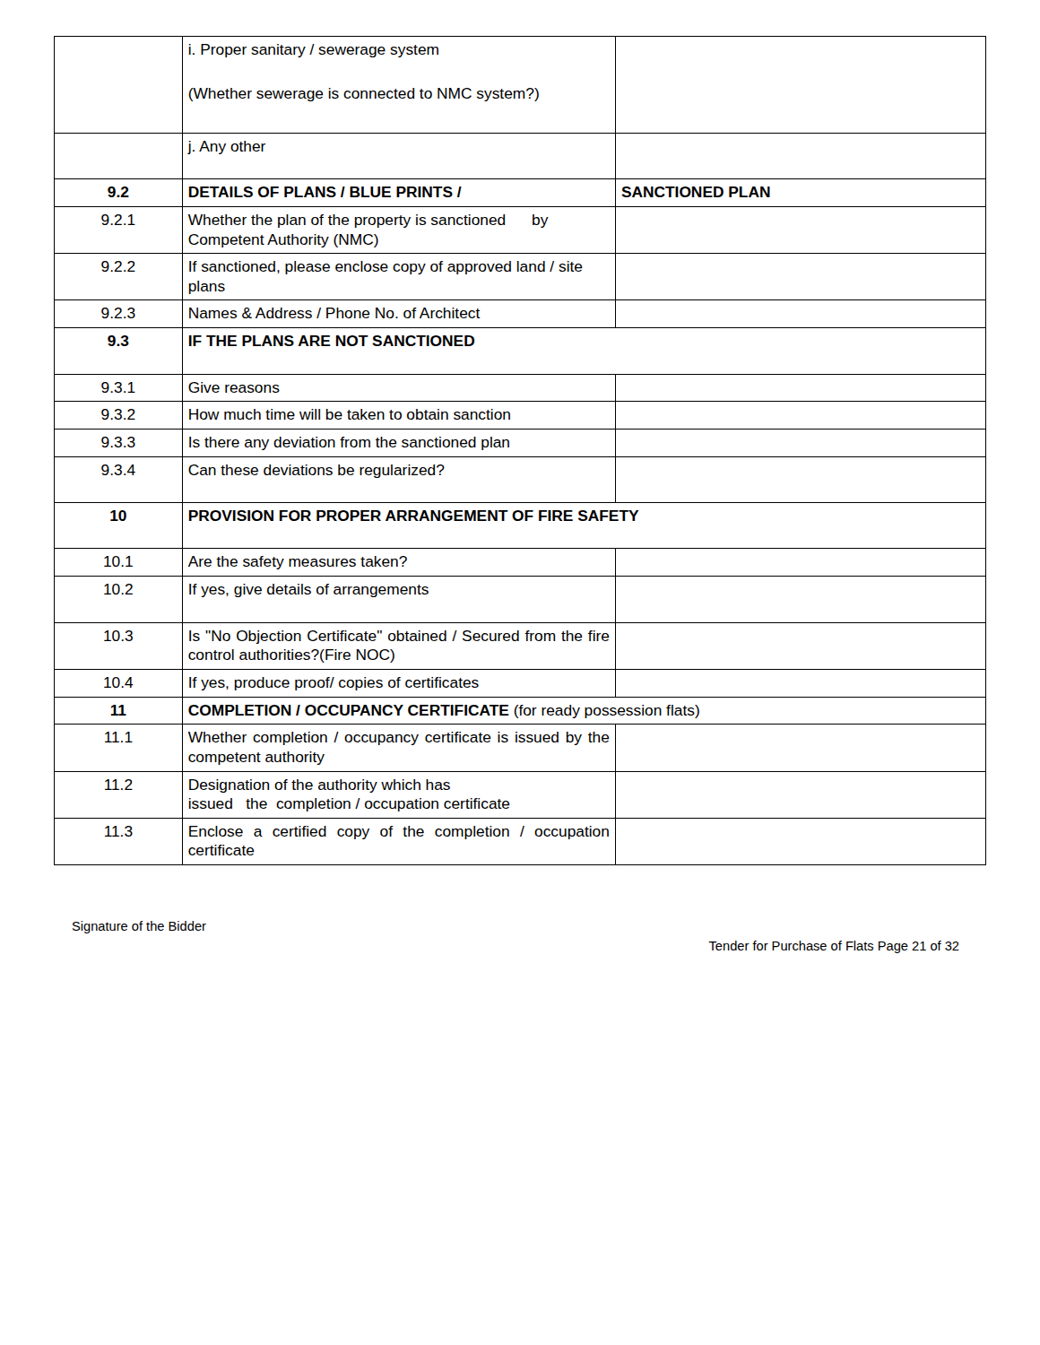| | i. Proper sanitary / sewerage system (Whether sewerage is connected to NMC system?) | |
| | j. Any other | |
| 9.2 | DETAILS OF PLANS / BLUE PRINTS / | SANCTIONED PLAN |
| 9.2.1 | Whether the plan of the property is sanctioned by Competent Authority (NMC) | |
| 9.2.2 | If sanctioned, please enclose copy of approved land / site plans | |
| 9.2.3 | Names & Address / Phone No. of Architect | |
| 9.3 | IF THE PLANS ARE NOT SANCTIONED |
| 9.3.1 | Give reasons | |
| 9.3.2 | How much time will be taken to obtain sanction | |
| 9.3.3 | Is there any deviation from the sanctioned plan | |
| 9.3.4 | Can these deviations be regularized? | |
| 10 | PROVISION FOR PROPER ARRANGEMENT OF FIRE SAFETY |
| 10.1 | Are the safety measures taken? | |
| 10.2 | If yes, give details of arrangements | |
| 10.3 | Is "No Objection Certificate" obtained / Secured from the fire control authorities?(Fire NOC) | |
| 10.4 | If yes, produce proof/ copies of certificates | |
| 11 | COMPLETION / OCCUPANCY CERTIFICATE (for ready possession flats) |
| 11.1 | Whether completion / occupancy certificate is issued by the competent authority | |
| 11.2 | Designation of the authority which has issued the completion / occupation certificate | |
| 11.3 | Enclose a certified copy of the completion / occupation certificate | |
Signature of the Bidder
Tender for Purchase of Flats Page 21 of 32